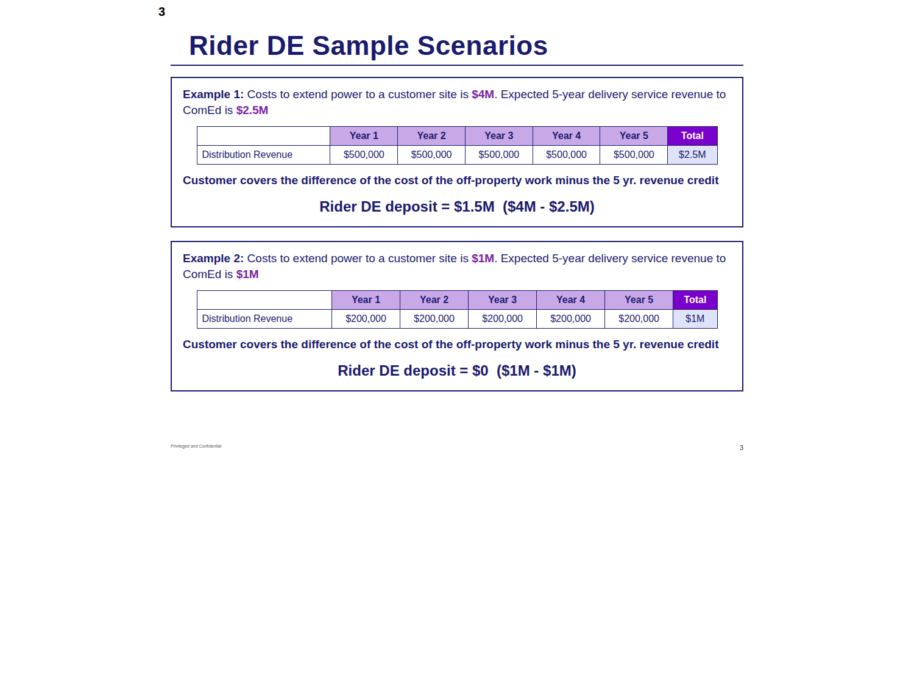3
Rider DE Sample Scenarios
Example 1: Costs to extend power to a customer site is $4M. Expected 5-year delivery service revenue to ComEd is $2.5M
| | Year 1 | Year 2 | Year 3 | Year 4 | Year 5 | Total |
| --- | --- | --- | --- | --- | --- | --- |
| Distribution Revenue | $500,000 | $500,000 | $500,000 | $500,000 | $500,000 | $2.5M |
Customer covers the difference of the cost of the off-property work minus the 5 yr. revenue credit
Rider DE deposit = $1.5M ($4M - $2.5M)
Example 2: Costs to extend power to a customer site is $1M. Expected 5-year delivery service revenue to ComEd is $1M
| | Year 1 | Year 2 | Year 3 | Year 4 | Year 5 | Total |
| --- | --- | --- | --- | --- | --- | --- |
| Distribution Revenue | $200,000 | $200,000 | $200,000 | $200,000 | $200,000 | $1M |
Customer covers the difference of the cost of the off-property work minus the 5 yr. revenue credit
Rider DE deposit = $0 ($1M - $1M)
Privileged and Confidential 3